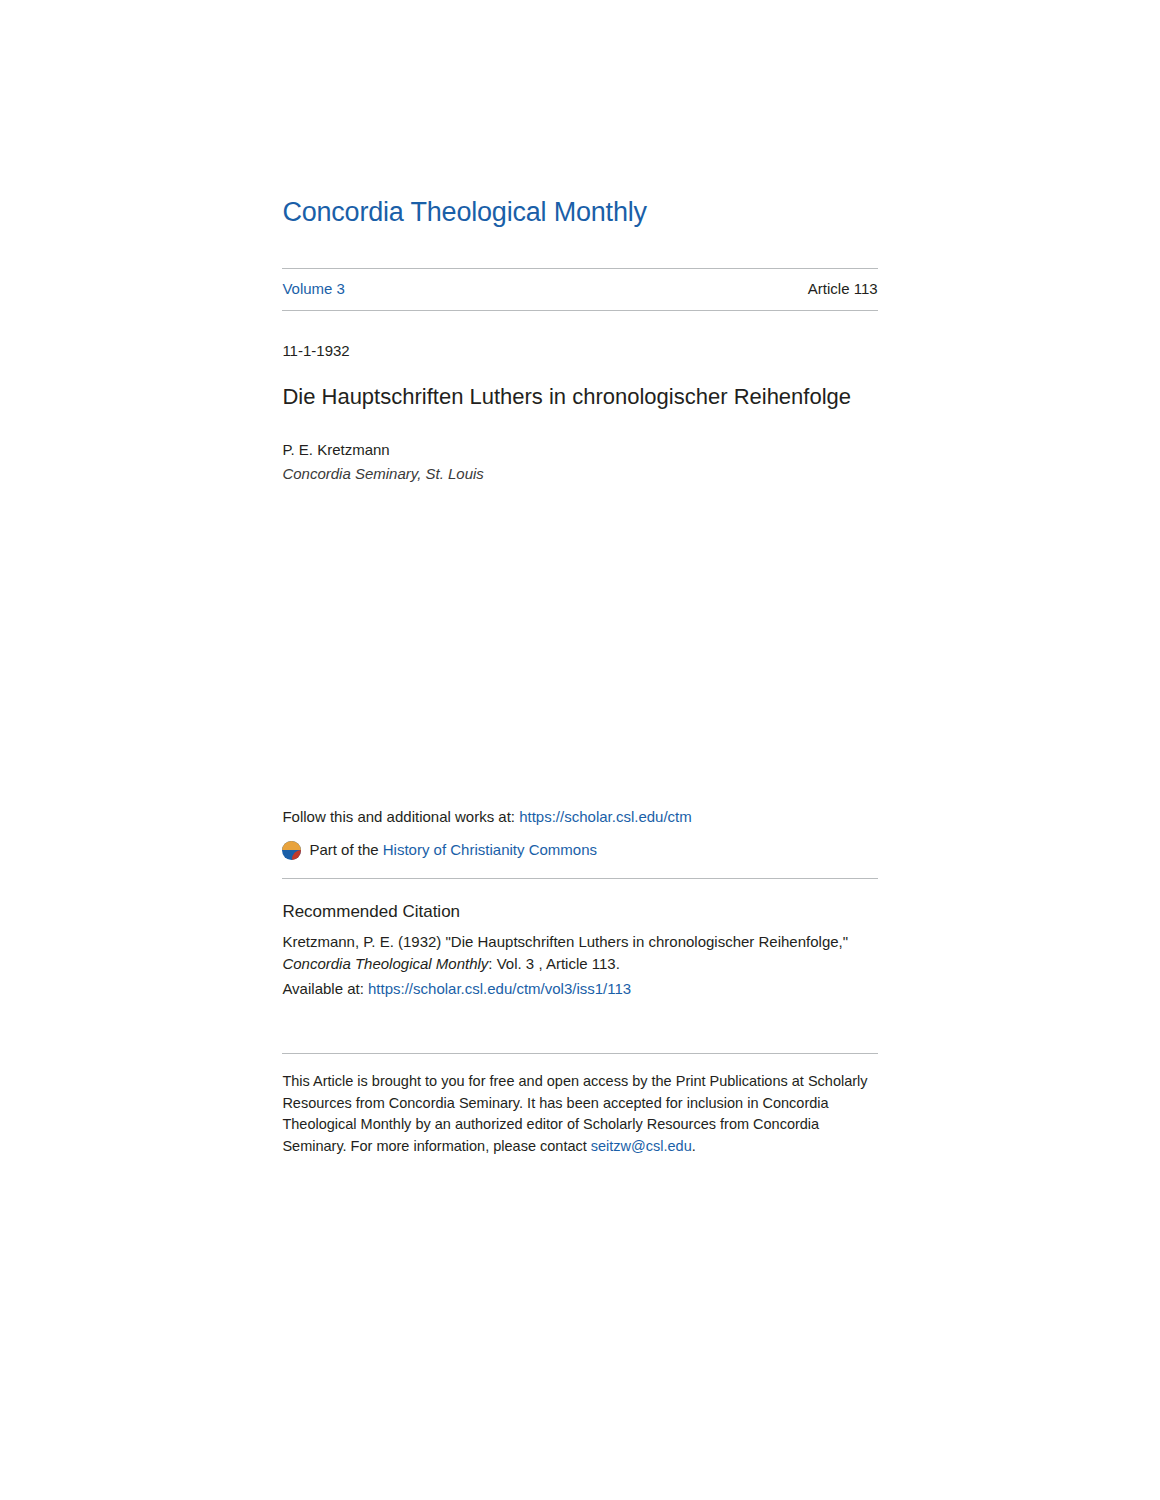Concordia Theological Monthly
Volume 3 Article 113
11-1-1932
Die Hauptschriften Luthers in chronologischer Reihenfolge
P. E. Kretzmann Concordia Seminary, St. Louis
Follow this and additional works at: https://scholar.csl.edu/ctm
Part of the History of Christianity Commons
Recommended Citation
Kretzmann, P. E. (1932) "Die Hauptschriften Luthers in chronologischer Reihenfolge," Concordia Theological Monthly: Vol. 3 , Article 113.
Available at: https://scholar.csl.edu/ctm/vol3/iss1/113
This Article is brought to you for free and open access by the Print Publications at Scholarly Resources from Concordia Seminary. It has been accepted for inclusion in Concordia Theological Monthly by an authorized editor of Scholarly Resources from Concordia Seminary. For more information, please contact seitzw@csl.edu.